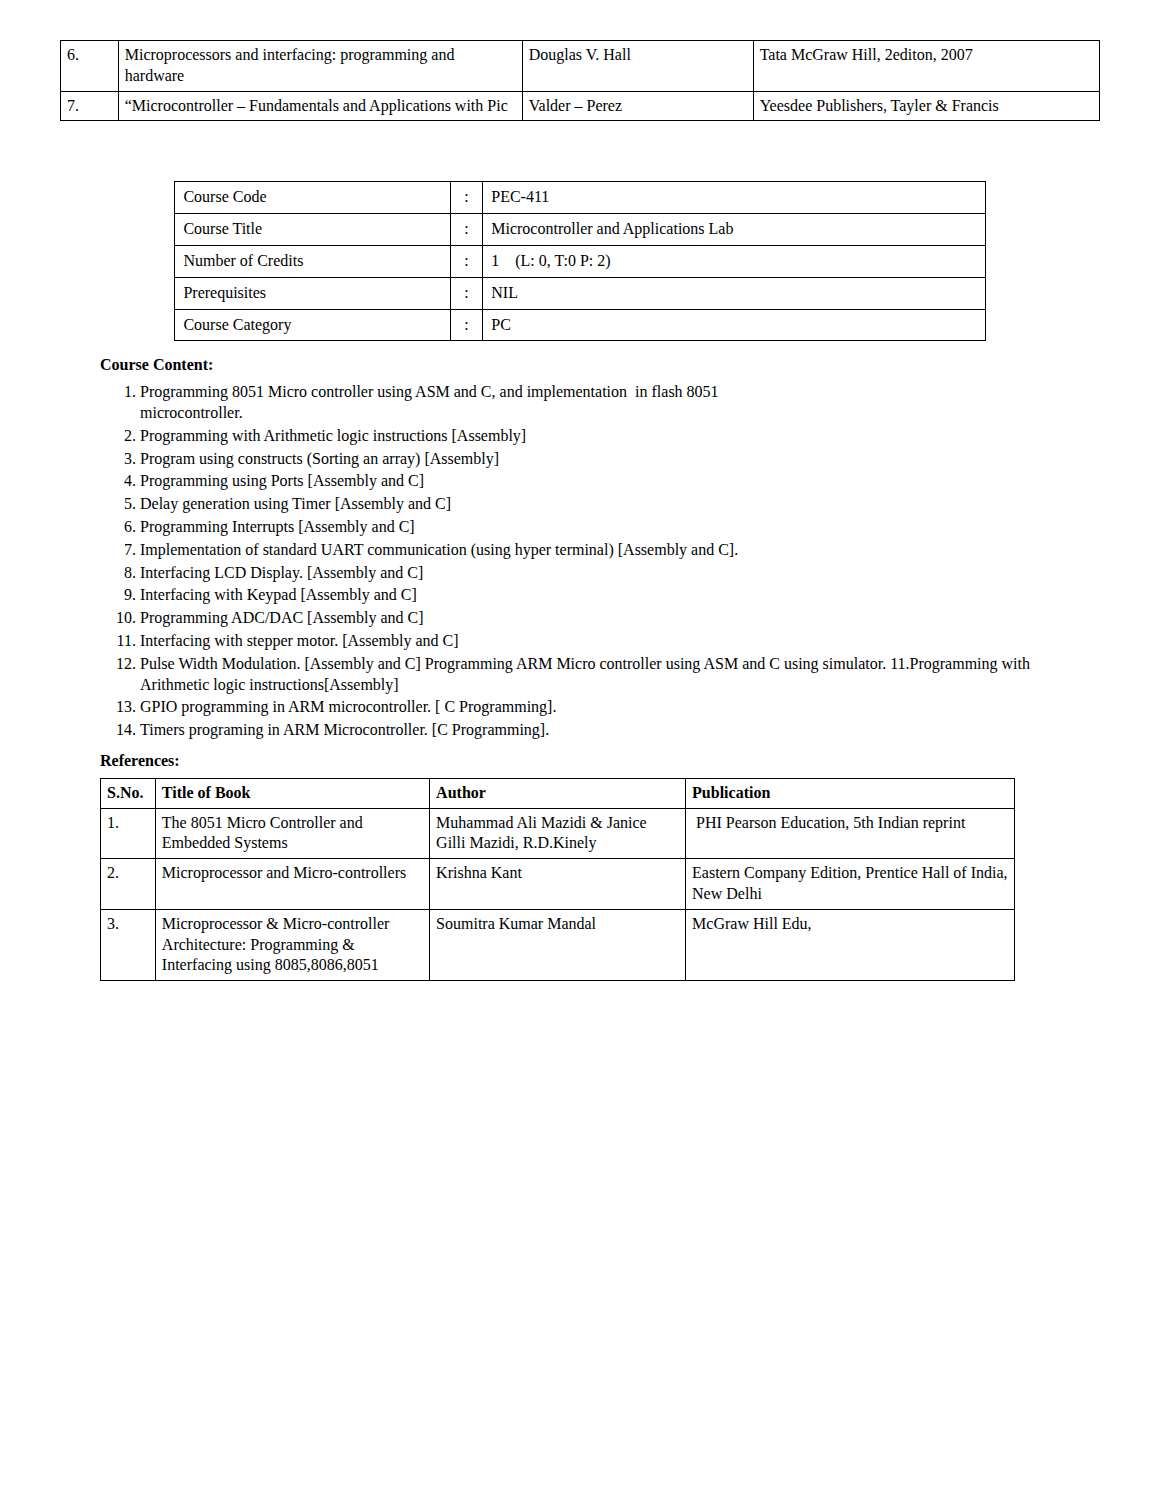| 6. | Microprocessors and interfacing: programming and hardware | Douglas V. Hall | Tata McGraw Hill, 2editon, 2007 |
| 7. | “Microcontroller – Fundamentals and Applications with Pic | Valder – Perez | Yeesdee Publishers, Tayler & Francis |
| Course Code | : | PEC-411 |
| Course Title | : | Microcontroller and Applications Lab |
| Number of Credits | : | 1 (L: 0, T:0 P: 2) |
| Prerequisites | : | NIL |
| Course Category | : | PC |
Course Content:
Programming 8051 Micro controller using ASM and C, and implementation in flash 8051
microcontroller.
Programming with Arithmetic logic instructions [Assembly]
Program using constructs (Sorting an array) [Assembly]
Programming using Ports [Assembly and C]
Delay generation using Timer [Assembly and C]
Programming Interrupts [Assembly and C]
Implementation of standard UART communication (using hyper terminal) [Assembly and C].
Interfacing LCD Display. [Assembly and C]
Interfacing with Keypad [Assembly and C]
Programming ADC/DAC [Assembly and C]
Interfacing with stepper motor. [Assembly and C]
Pulse Width Modulation. [Assembly and C] Programming ARM Micro controller using ASM and C using simulator. 11.Programming with Arithmetic logic instructions[Assembly]
GPIO programming in ARM microcontroller. [ C Programming].
Timers programing in ARM Microcontroller. [C Programming].
References:
| S.No. | Title of Book | Author | Publication |
| --- | --- | --- | --- |
| 1. | The 8051 Micro Controller and Embedded Systems | Muhammad Ali Mazidi & Janice Gilli Mazidi, R.D.Kinely | PHI Pearson Education, 5th Indian reprint |
| 2. | Microprocessor and Micro-controllers | Krishna Kant | Eastern Company Edition, Prentice Hall of India, New Delhi |
| 3. | Microprocessor & Micro-controller Architecture: Programming & Interfacing using 8085,8086,8051 | Soumitra Kumar Mandal | McGraw Hill Edu, |